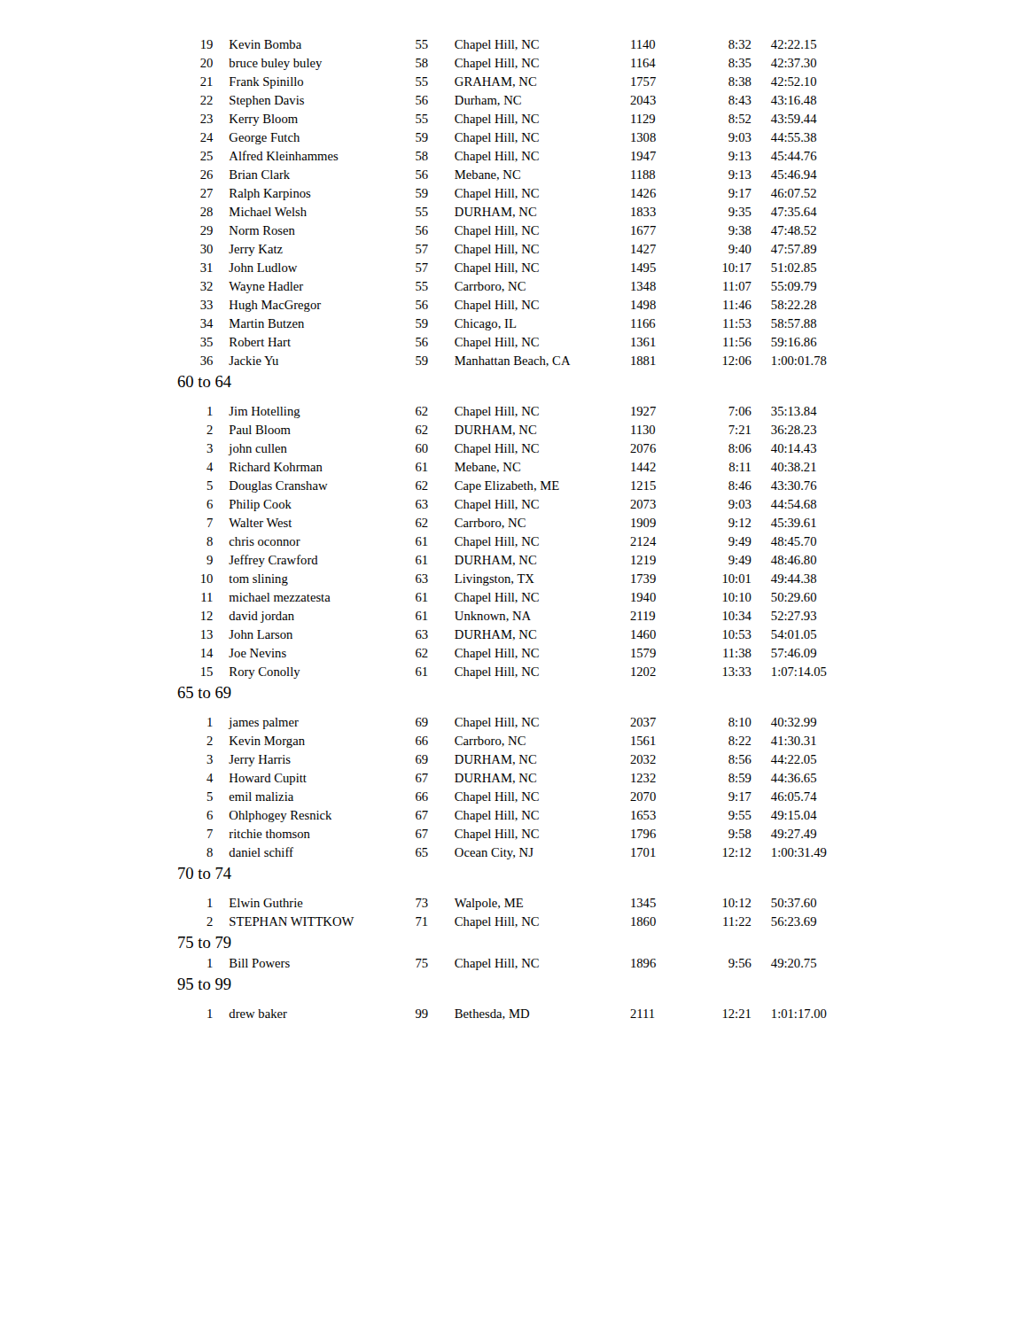| 19 | Kevin Bomba | 55 | Chapel Hill, NC | 1140 | 8:32 | 42:22.15 |
| 20 | bruce buley buley | 58 | Chapel Hill, NC | 1164 | 8:35 | 42:37.30 |
| 21 | Frank Spinillo | 55 | GRAHAM, NC | 1757 | 8:38 | 42:52.10 |
| 22 | Stephen Davis | 56 | Durham, NC | 2043 | 8:43 | 43:16.48 |
| 23 | Kerry Bloom | 55 | Chapel Hill, NC | 1129 | 8:52 | 43:59.44 |
| 24 | George Futch | 59 | Chapel Hill, NC | 1308 | 9:03 | 44:55.38 |
| 25 | Alfred Kleinhammes | 58 | Chapel Hill, NC | 1947 | 9:13 | 45:44.76 |
| 26 | Brian Clark | 56 | Mebane, NC | 1188 | 9:13 | 45:46.94 |
| 27 | Ralph Karpinos | 59 | Chapel Hill, NC | 1426 | 9:17 | 46:07.52 |
| 28 | Michael Welsh | 55 | DURHAM, NC | 1833 | 9:35 | 47:35.64 |
| 29 | Norm Rosen | 56 | Chapel Hill, NC | 1677 | 9:38 | 47:48.52 |
| 30 | Jerry Katz | 57 | Chapel Hill, NC | 1427 | 9:40 | 47:57.89 |
| 31 | John Ludlow | 57 | Chapel Hill, NC | 1495 | 10:17 | 51:02.85 |
| 32 | Wayne Hadler | 55 | Carrboro, NC | 1348 | 11:07 | 55:09.79 |
| 33 | Hugh MacGregor | 56 | Chapel Hill, NC | 1498 | 11:46 | 58:22.28 |
| 34 | Martin Butzen | 59 | Chicago, IL | 1166 | 11:53 | 58:57.88 |
| 35 | Robert Hart | 56 | Chapel Hill, NC | 1361 | 11:56 | 59:16.86 |
| 36 | Jackie Yu | 59 | Manhattan Beach, CA | 1881 | 12:06 | 1:00:01.78 |
| 60 to 64 |
| 1 | Jim Hotelling | 62 | Chapel Hill, NC | 1927 | 7:06 | 35:13.84 |
| 2 | Paul Bloom | 62 | DURHAM, NC | 1130 | 7:21 | 36:28.23 |
| 3 | john cullen | 60 | Chapel Hill, NC | 2076 | 8:06 | 40:14.43 |
| 4 | Richard Kohrman | 61 | Mebane, NC | 1442 | 8:11 | 40:38.21 |
| 5 | Douglas Cranshaw | 62 | Cape Elizabeth, ME | 1215 | 8:46 | 43:30.76 |
| 6 | Philip Cook | 63 | Chapel Hill, NC | 2073 | 9:03 | 44:54.68 |
| 7 | Walter West | 62 | Carrboro, NC | 1909 | 9:12 | 45:39.61 |
| 8 | chris oconnor | 61 | Chapel Hill, NC | 2124 | 9:49 | 48:45.70 |
| 9 | Jeffrey Crawford | 61 | DURHAM, NC | 1219 | 9:49 | 48:46.80 |
| 10 | tom slining | 63 | Livingston, TX | 1739 | 10:01 | 49:44.38 |
| 11 | michael mezzatesta | 61 | Chapel Hill, NC | 1940 | 10:10 | 50:29.60 |
| 12 | david jordan | 61 | Unknown, NA | 2119 | 10:34 | 52:27.93 |
| 13 | John Larson | 63 | DURHAM, NC | 1460 | 10:53 | 54:01.05 |
| 14 | Joe Nevins | 62 | Chapel Hill, NC | 1579 | 11:38 | 57:46.09 |
| 15 | Rory Conolly | 61 | Chapel Hill, NC | 1202 | 13:33 | 1:07:14.05 |
| 65 to 69 |
| 1 | james palmer | 69 | Chapel Hill, NC | 2037 | 8:10 | 40:32.99 |
| 2 | Kevin Morgan | 66 | Carrboro, NC | 1561 | 8:22 | 41:30.31 |
| 3 | Jerry Harris | 69 | DURHAM, NC | 2032 | 8:56 | 44:22.05 |
| 4 | Howard Cupitt | 67 | DURHAM, NC | 1232 | 8:59 | 44:36.65 |
| 5 | emil malizia | 66 | Chapel Hill, NC | 2070 | 9:17 | 46:05.74 |
| 6 | Ohlphogey Resnick | 67 | Chapel Hill, NC | 1653 | 9:55 | 49:15.04 |
| 7 | ritchie thomson | 67 | Chapel Hill, NC | 1796 | 9:58 | 49:27.49 |
| 8 | daniel schiff | 65 | Ocean City, NJ | 1701 | 12:12 | 1:00:31.49 |
| 70 to 74 |
| 1 | Elwin Guthrie | 73 | Walpole, ME | 1345 | 10:12 | 50:37.60 |
| 2 | STEPHAN WITTKOW | 71 | Chapel Hill, NC | 1860 | 11:22 | 56:23.69 |
| 75 to 79 |
| 1 | Bill Powers | 75 | Chapel Hill, NC | 1896 | 9:56 | 49:20.75 |
| 95 to 99 |
| 1 | drew baker | 99 | Bethesda, MD | 2111 | 12:21 | 1:01:17.00 |